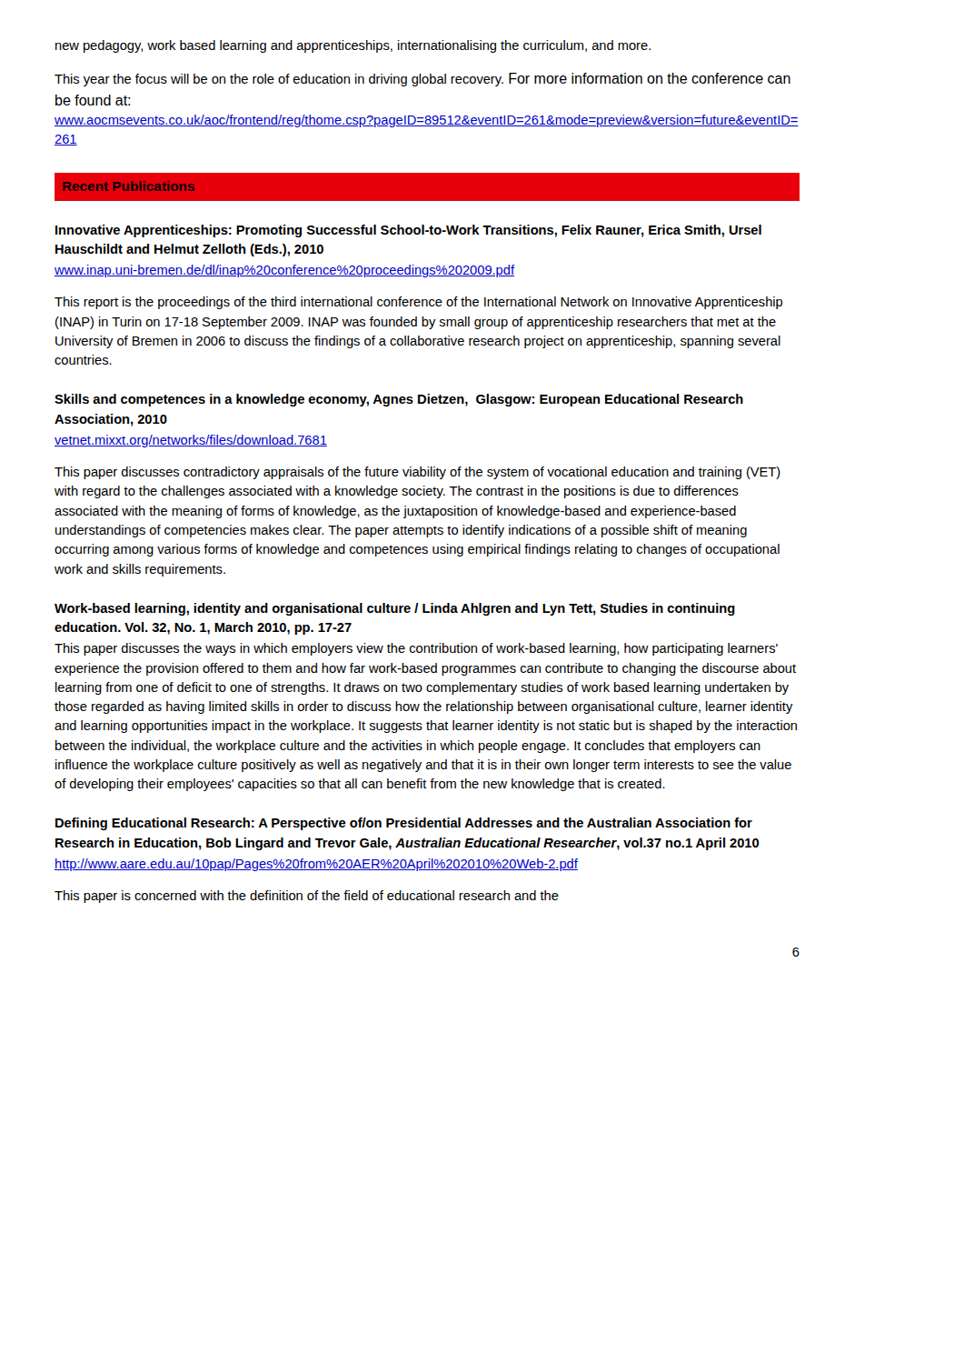new pedagogy, work based learning and apprenticeships, internationalising the curriculum, and more.
This year the focus will be on the role of education in driving global recovery. For more information on the conference can be found at:
www.aocmsevents.co.uk/aoc/frontend/reg/thome.csp?pageID=89512&eventID=261&mode=preview&version=future&eventID=261
Recent Publications
Innovative Apprenticeships: Promoting Successful School-to-Work Transitions, Felix Rauner, Erica Smith, Ursel Hauschildt and Helmut Zelloth (Eds.), 2010
www.inap.uni-bremen.de/dl/inap%20conference%20proceedings%202009.pdf
This report is the proceedings of the third international conference of the International Network on Innovative Apprenticeship (INAP) in Turin on 17-18 September 2009. INAP was founded by small group of apprenticeship researchers that met at the University of Bremen in 2006 to discuss the findings of a collaborative research project on apprenticeship, spanning several countries.
Skills and competences in a knowledge economy, Agnes Dietzen, Glasgow: European Educational Research Association, 2010
vetnet.mixxt.org/networks/files/download.7681
This paper discusses contradictory appraisals of the future viability of the system of vocational education and training (VET) with regard to the challenges associated with a knowledge society. The contrast in the positions is due to differences associated with the meaning of forms of knowledge, as the juxtaposition of knowledge-based and experience-based understandings of competencies makes clear. The paper attempts to identify indications of a possible shift of meaning occurring among various forms of knowledge and competences using empirical findings relating to changes of occupational work and skills requirements.
Work-based learning, identity and organisational culture / Linda Ahlgren and Lyn Tett, Studies in continuing education. Vol. 32, No. 1, March 2010, pp. 17-27
This paper discusses the ways in which employers view the contribution of work-based learning, how participating learners' experience the provision offered to them and how far work-based programmes can contribute to changing the discourse about learning from one of deficit to one of strengths. It draws on two complementary studies of work based learning undertaken by those regarded as having limited skills in order to discuss how the relationship between organisational culture, learner identity and learning opportunities impact in the workplace. It suggests that learner identity is not static but is shaped by the interaction between the individual, the workplace culture and the activities in which people engage. It concludes that employers can influence the workplace culture positively as well as negatively and that it is in their own longer term interests to see the value of developing their employees' capacities so that all can benefit from the new knowledge that is created.
Defining Educational Research: A Perspective of/on Presidential Addresses and the Australian Association for Research in Education, Bob Lingard and Trevor Gale, Australian Educational Researcher, vol.37 no.1 April 2010
http://www.aare.edu.au/10pap/Pages%20from%20AER%20April%202010%20Web-2.pdf
This paper is concerned with the definition of the field of educational research and the
6